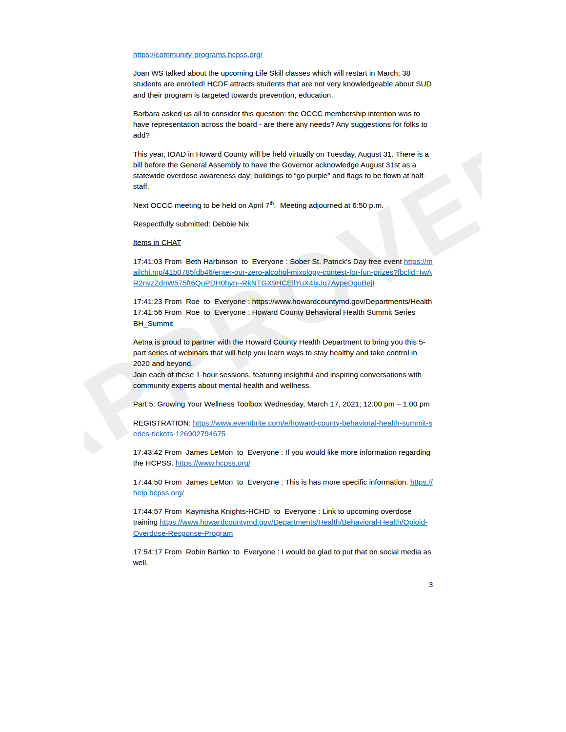APPROVED
https://community-programs.hcpss.org/
Joan WS talked about the upcoming Life Skill classes which will restart in March; 38 students are enrolled! HCDF attracts students that are not very knowledgeable about SUD and their program is targeted towards prevention, education.
Barbara asked us all to consider this question: the OCCC membership intention was to have representation across the board - are there any needs? Any suggestions for folks to add?
This year, IOAD in Howard County will be held virtually on Tuesday, August 31. There is a bill before the General Assembly to have the Governor acknowledge August 31st as a statewide overdose awareness day; buildings to “go purple” and flags to be flown at half-staff.
Next OCCC meeting to be held on April 7th. Meeting adjourned at 6:50 p.m.
Respectfully submitted: Debbie Nix
Items in CHAT
17:41:03 From Beth Harbinson to Everyone : Sober St. Patrick's Day free event https://mailchi.mp/41b0785fdb46/enter-our-zero-alcohol-mixology-contest-for-fun-prizes?fbclid=IwAR2nvzZdnW575ft6QuPDH0hyn--RkNTGX9HCEllYuX4IxJq7AypeDquBejI
17:41:23 From Roe to Everyone : https://www.howardcountymd.gov/Departments/Health
17:41:56 From Roe to Everyone : Howard County Behavioral Health Summit Series
BH_Summit
Aetna is proud to partner with the Howard County Health Department to bring you this 5-part series of webinars that will help you learn ways to stay healthy and take control in 2020 and beyond.
Join each of these 1-hour sessions, featuring insightful and inspiring conversations with community experts about mental health and wellness.
Part 5: Growing Your Wellness Toolbox Wednesday, March 17, 2021; 12:00 pm – 1:00 pm
REGISTRATION: https://www.eventbrite.com/e/howard-county-behavioral-health-summit-series-tickets-126902794675
17:43:42 From James LeMon to Everyone : If you would like more information regarding the HCPSS. https://www.hcpss.org/
17:44:50 From James LeMon to Everyone : This is has more specific information. https://help.hcpss.org/
17:44:57 From Kaymisha Knights-HCHD to Everyone : Link to upcoming overdose training https://www.howardcountymd.gov/Departments/Health/Behavioral-Health/Opioid-Overdose-Response-Program
17:54:17 From Robin Bartko to Everyone : I would be glad to put that on social media as well.
3